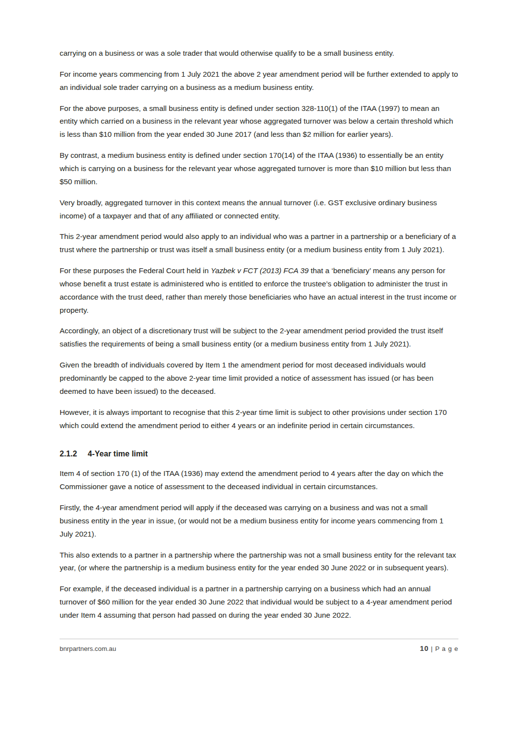carrying on a business or was a sole trader that would otherwise qualify to be a small business entity.
For income years commencing from 1 July 2021 the above 2 year amendment period will be further extended to apply to an individual sole trader carrying on a business as a medium business entity.
For the above purposes, a small business entity is defined under section 328-110(1) of the ITAA (1997) to mean an entity which carried on a business in the relevant year whose aggregated turnover was below a certain threshold which is less than $10 million from the year ended 30 June 2017 (and less than $2 million for earlier years).
By contrast, a medium business entity is defined under section 170(14) of the ITAA (1936) to essentially be an entity which is carrying on a business for the relevant year whose aggregated turnover is more than $10 million but less than $50 million.
Very broadly, aggregated turnover in this context means the annual turnover (i.e. GST exclusive ordinary business income) of a taxpayer and that of any affiliated or connected entity.
This 2-year amendment period would also apply to an individual who was a partner in a partnership or a beneficiary of a trust where the partnership or trust was itself a small business entity (or a medium business entity from 1 July 2021).
For these purposes the Federal Court held in Yazbek v FCT (2013) FCA 39 that a ‘beneficiary’ means any person for whose benefit a trust estate is administered who is entitled to enforce the trustee’s obligation to administer the trust in accordance with the trust deed, rather than merely those beneficiaries who have an actual interest in the trust income or property.
Accordingly, an object of a discretionary trust will be subject to the 2-year amendment period provided the trust itself satisfies the requirements of being a small business entity (or a medium business entity from 1 July 2021).
Given the breadth of individuals covered by Item 1 the amendment period for most deceased individuals would predominantly be capped to the above 2-year time limit provided a notice of assessment has issued (or has been deemed to have been issued) to the deceased.
However, it is always important to recognise that this 2-year time limit is subject to other provisions under section 170 which could extend the amendment period to either 4 years or an indefinite period in certain circumstances.
2.1.24-Year time limit
Item 4 of section 170 (1) of the ITAA (1936) may extend the amendment period to 4 years after the day on which the Commissioner gave a notice of assessment to the deceased individual in certain circumstances.
Firstly, the 4-year amendment period will apply if the deceased was carrying on a business and was not a small business entity in the year in issue, (or would not be a medium business entity for income years commencing from 1 July 2021).
This also extends to a partner in a partnership where the partnership was not a small business entity for the relevant tax year, (or where the partnership is a medium business entity for the year ended 30 June 2022 or in subsequent years).
For example, if the deceased individual is a partner in a partnership carrying on a business which had an annual turnover of $60 million for the year ended 30 June 2022 that individual would be subject to a 4-year amendment period under Item 4 assuming that person had passed on during the year ended 30 June 2022.
bnrpartners.com.au 10 | P a g e